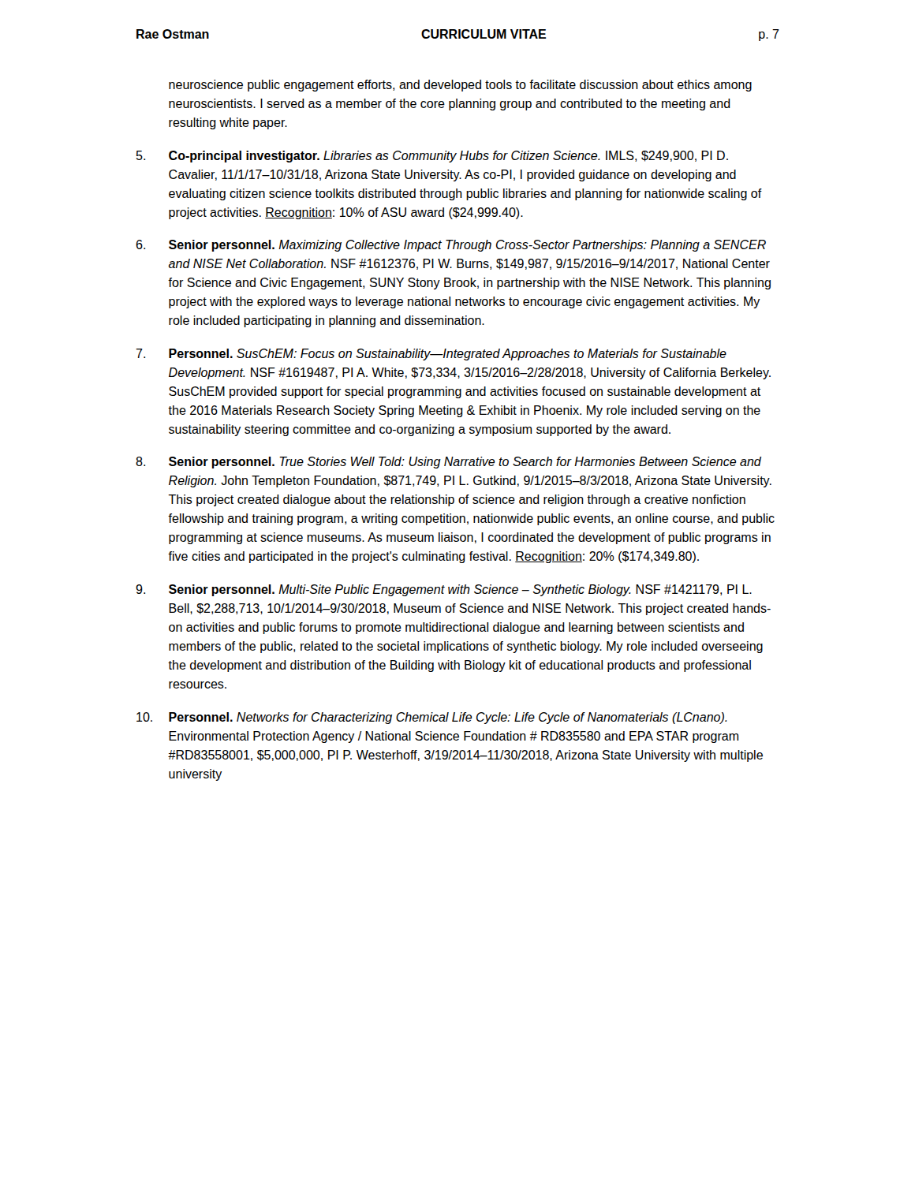Rae Ostman CURRICULUM VITAE p. 7
neuroscience public engagement efforts, and developed tools to facilitate discussion about ethics among neuroscientists. I served as a member of the core planning group and contributed to the meeting and resulting white paper.
Co-principal investigator. Libraries as Community Hubs for Citizen Science. IMLS, $249,900, PI D. Cavalier, 11/1/17–10/31/18, Arizona State University. As co-PI, I provided guidance on developing and evaluating citizen science toolkits distributed through public libraries and planning for nationwide scaling of project activities. Recognition: 10% of ASU award ($24,999.40).
Senior personnel. Maximizing Collective Impact Through Cross-Sector Partnerships: Planning a SENCER and NISE Net Collaboration. NSF #1612376, PI W. Burns, $149,987, 9/15/2016–9/14/2017, National Center for Science and Civic Engagement, SUNY Stony Brook, in partnership with the NISE Network. This planning project with the explored ways to leverage national networks to encourage civic engagement activities. My role included participating in planning and dissemination.
Personnel. SusChEM: Focus on Sustainability—Integrated Approaches to Materials for Sustainable Development. NSF #1619487, PI A. White, $73,334, 3/15/2016–2/28/2018, University of California Berkeley. SusChEM provided support for special programming and activities focused on sustainable development at the 2016 Materials Research Society Spring Meeting & Exhibit in Phoenix. My role included serving on the sustainability steering committee and co-organizing a symposium supported by the award.
Senior personnel. True Stories Well Told: Using Narrative to Search for Harmonies Between Science and Religion. John Templeton Foundation, $871,749, PI L. Gutkind, 9/1/2015–8/3/2018, Arizona State University. This project created dialogue about the relationship of science and religion through a creative nonfiction fellowship and training program, a writing competition, nationwide public events, an online course, and public programming at science museums. As museum liaison, I coordinated the development of public programs in five cities and participated in the project's culminating festival. Recognition: 20% ($174,349.80).
Senior personnel. Multi-Site Public Engagement with Science – Synthetic Biology. NSF #1421179, PI L. Bell, $2,288,713, 10/1/2014–9/30/2018, Museum of Science and NISE Network. This project created hands-on activities and public forums to promote multidirectional dialogue and learning between scientists and members of the public, related to the societal implications of synthetic biology. My role included overseeing the development and distribution of the Building with Biology kit of educational products and professional resources.
Personnel. Networks for Characterizing Chemical Life Cycle: Life Cycle of Nanomaterials (LCnano). Environmental Protection Agency / National Science Foundation # RD835580 and EPA STAR program #RD83558001, $5,000,000, PI P. Westerhoff, 3/19/2014–11/30/2018, Arizona State University with multiple university